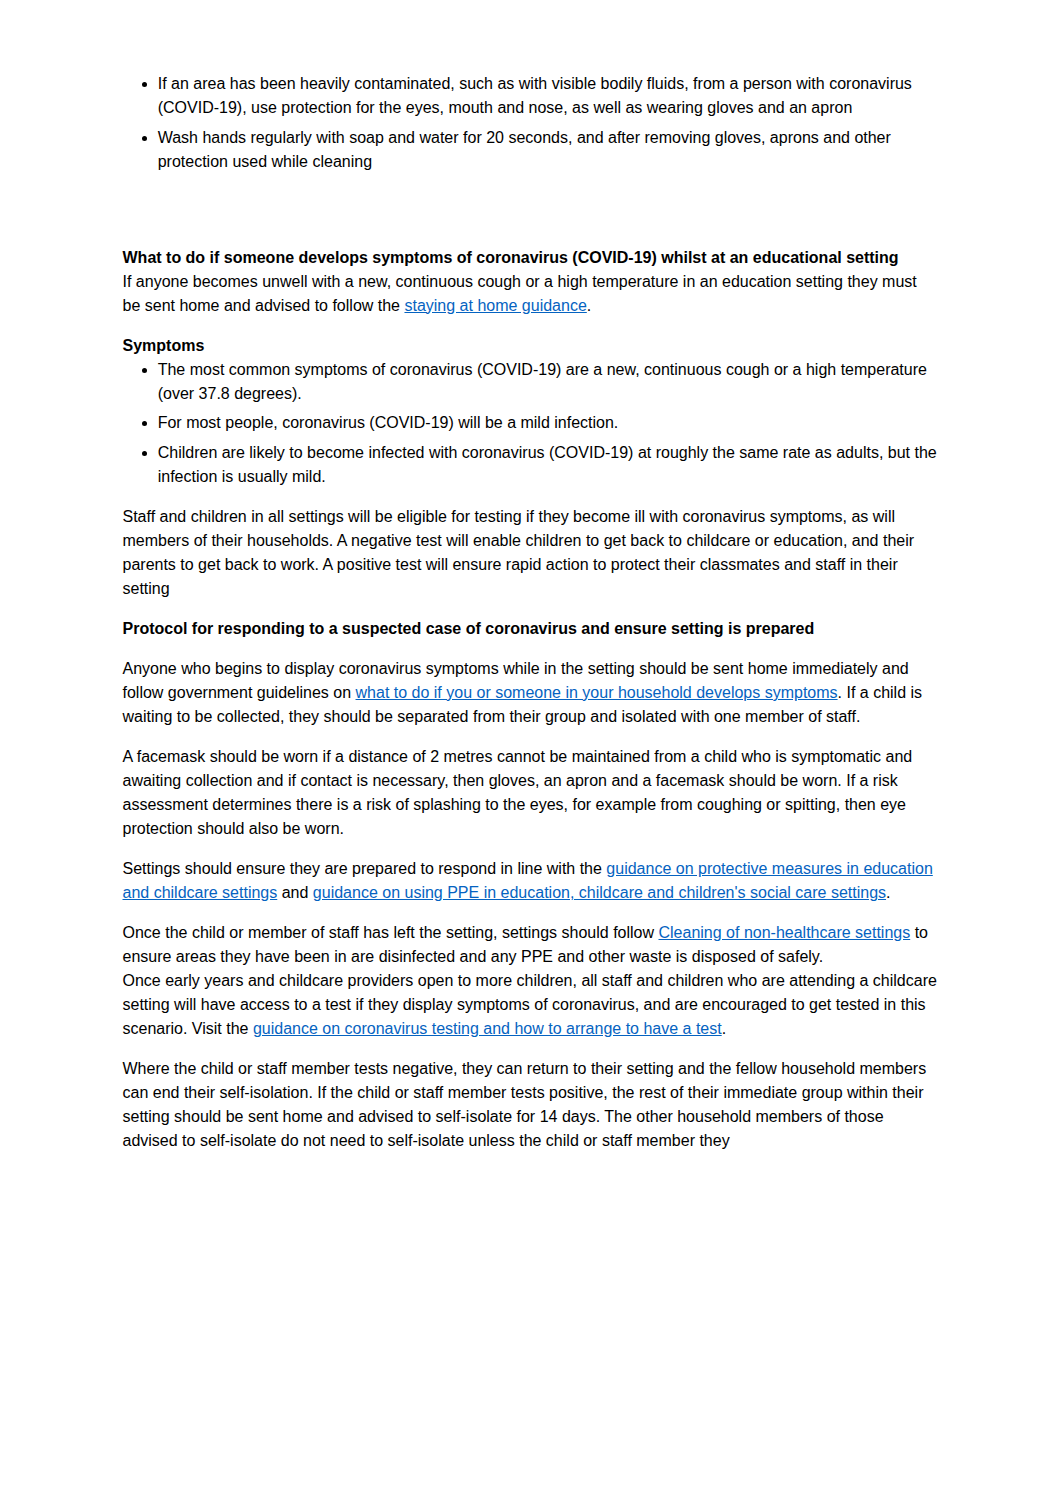If an area has been heavily contaminated, such as with visible bodily fluids, from a person with coronavirus (COVID-19), use protection for the eyes, mouth and nose, as well as wearing gloves and an apron
Wash hands regularly with soap and water for 20 seconds, and after removing gloves, aprons and other protection used while cleaning
What to do if someone develops symptoms of coronavirus (COVID-19) whilst at an educational setting
If anyone becomes unwell with a new, continuous cough or a high temperature in an education setting they must be sent home and advised to follow the staying at home guidance.
Symptoms
The most common symptoms of coronavirus (COVID-19) are a new, continuous cough or a high temperature (over 37.8 degrees).
For most people, coronavirus (COVID-19) will be a mild infection.
Children are likely to become infected with coronavirus (COVID-19) at roughly the same rate as adults, but the infection is usually mild.
Staff and children in all settings will be eligible for testing if they become ill with coronavirus symptoms, as will members of their households. A negative test will enable children to get back to childcare or education, and their parents to get back to work. A positive test will ensure rapid action to protect their classmates and staff in their setting
Protocol for responding to a suspected case of coronavirus and ensure setting is prepared
Anyone who begins to display coronavirus symptoms while in the setting should be sent home immediately and follow government guidelines on what to do if you or someone in your household develops symptoms. If a child is waiting to be collected, they should be separated from their group and isolated with one member of staff.
A facemask should be worn if a distance of 2 metres cannot be maintained from a child who is symptomatic and awaiting collection and if contact is necessary, then gloves, an apron and a facemask should be worn. If a risk assessment determines there is a risk of splashing to the eyes, for example from coughing or spitting, then eye protection should also be worn.
Settings should ensure they are prepared to respond in line with the guidance on protective measures in education and childcare settings and guidance on using PPE in education, childcare and children's social care settings.
Once the child or member of staff has left the setting, settings should follow Cleaning of non-healthcare settings to ensure areas they have been in are disinfected and any PPE and other waste is disposed of safely.
Once early years and childcare providers open to more children, all staff and children who are attending a childcare setting will have access to a test if they display symptoms of coronavirus, and are encouraged to get tested in this scenario. Visit the guidance on coronavirus testing and how to arrange to have a test.
Where the child or staff member tests negative, they can return to their setting and the fellow household members can end their self-isolation. If the child or staff member tests positive, the rest of their immediate group within their setting should be sent home and advised to self-isolate for 14 days. The other household members of those advised to self-isolate do not need to self-isolate unless the child or staff member they